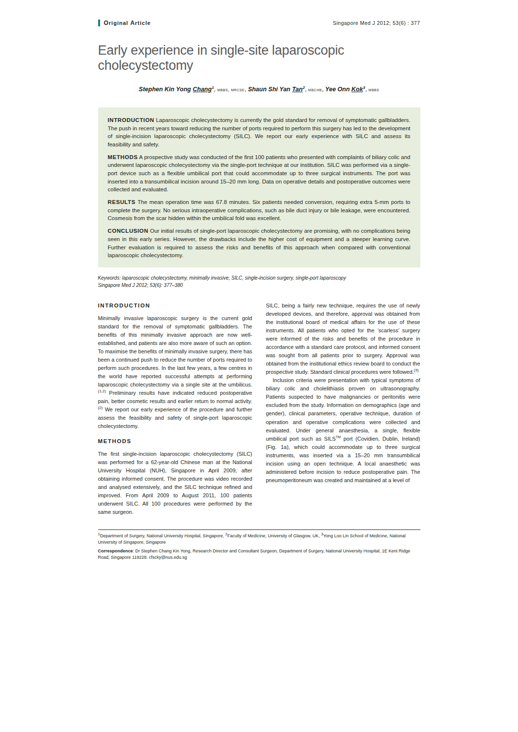Original Article
Singapore Med J 2012; 53(6) : 377
Early experience in single-site laparoscopic cholecystectomy
Stephen Kin Yong Chang1, MBBS, MRCSE, Shaun Shi Yan Tan2, MBChB, Yee Onn Kok3, MBBS
INTRODUCTION Laparoscopic cholecystectomy is currently the gold standard for removal of symptomatic gallbladders. The push in recent years toward reducing the number of ports required to perform this surgery has led to the development of single-incision laparoscopic cholecystectomy (SILC). We report our early experience with SILC and assess its feasibility and safety.
METHODS A prospective study was conducted of the first 100 patients who presented with complaints of biliary colic and underwent laparoscopic cholecystectomy via the single-port technique at our institution. SILC was performed via a single-port device such as a flexible umbilical port that could accommodate up to three surgical instruments. The port was inserted into a transumbilical incision around 15–20 mm long. Data on operative details and postoperative outcomes were collected and evaluated.
RESULTS The mean operation time was 67.8 minutes. Six patients needed conversion, requiring extra 5-mm ports to complete the surgery. No serious intraoperative complications, such as bile duct injury or bile leakage, were encountered. Cosmesis from the scar hidden within the umbilical fold was excellent.
CONCLUSION Our initial results of single-port laparoscopic cholecystectomy are promising, with no complications being seen in this early series. However, the drawbacks include the higher cost of equipment and a steeper learning curve. Further evaluation is required to assess the risks and benefits of this approach when compared with conventional laparoscopic cholecystectomy.
Keywords: laparoscopic cholecystectomy, minimally invasive, SILC, single-incision surgery, single-port laparoscopy
Singapore Med J 2012; 53(6): 377–380
INTRODUCTION
Minimally invasive laparoscopic surgery is the current gold standard for the removal of symptomatic gallbladders. The benefits of this minimally invasive approach are now well-established, and patients are also more aware of such an option. To maximise the benefits of minimally invasive surgery, there has been a continued push to reduce the number of ports required to perform such procedures. In the last few years, a few centres in the world have reported successful attempts at performing laparoscopic cholecystectomy via a single site at the umbilicus.(1,2) Preliminary results have indicated reduced postoperative pain, better cosmetic results and earlier return to normal activity.(2) We report our early experience of the procedure and further assess the feasibility and safety of single-port laparoscopic cholecystectomy.
METHODS
The first single-incision laparoscopic cholecystectomy (SILC) was performed for a 62-year-old Chinese man at the National University Hospital (NUH), Singapore in April 2009, after obtaining informed consent. The procedure was video recorded and analysed extensively, and the SILC technique refined and improved. From April 2009 to August 2011, 100 patients underwent SILC. All 100 procedures were performed by the same surgeon.
SILC, being a fairly new technique, requires the use of newly developed devices, and therefore, approval was obtained from the institutional board of medical affairs for the use of these instruments. All patients who opted for the ‘scarless’ surgery were informed of the risks and benefits of the procedure in accordance with a standard care protocol, and informed consent was sought from all patients prior to surgery. Approval was obtained from the institutional ethics review board to conduct the prospective study. Standard clinical procedures were followed.(3)
Inclusion criteria were presentation with typical symptoms of biliary colic and cholelithiasis proven on ultrasonography. Patients suspected to have malignancies or peritonitis were excluded from the study. Information on demographics (age and gender), clinical parameters, operative technique, duration of operation and operative complications were collected and evaluated. Under general anaesthesia, a single, flexible umbilical port such as SILSTM port (Covidien, Dublin, Ireland) (Fig. 1a), which could accommodate up to three surgical instruments, was inserted via a 15–20 mm transumbilical incision using an open technique. A local anaesthetic was administered before incision to reduce postoperative pain. The pneumoperitoneum was created and maintained at a level of
1Department of Surgery, National University Hospital, Singapore, 2Faculty of Medicine, University of Glasgow, UK, 3Yong Loo Lin School of Medicine, National University of Singapore, Singapore
Correspondence: Dr Stephen Chang Kin Yong, Research Director and Consultant Surgeon, Department of Surgery, National University Hospital, 1E Kent Ridge Road, Singapore 119228. cfscky@nus.edu.sg